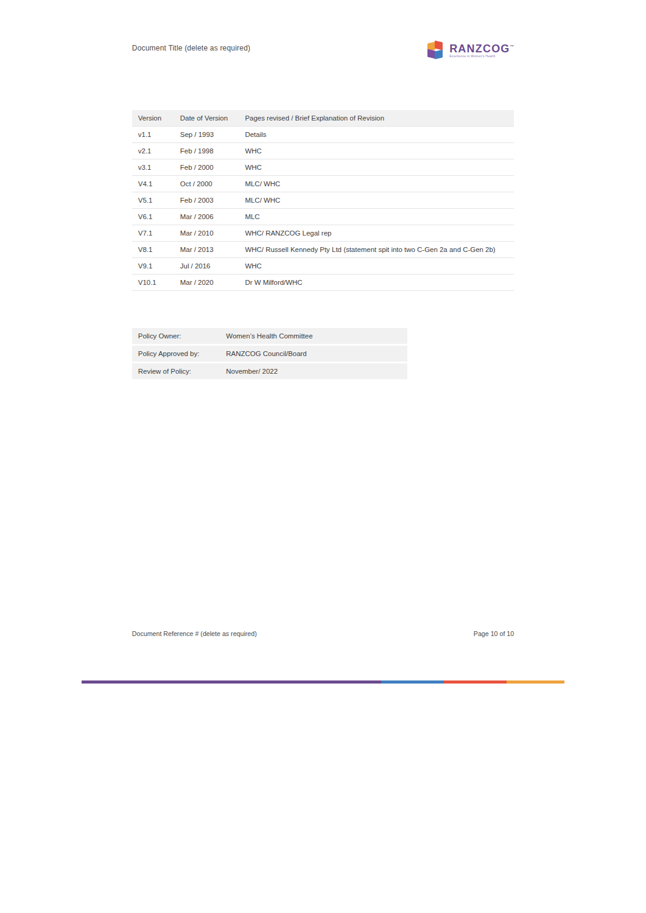Document Title (delete as required)
RANZCOG™
Excellence in Women's Health
| Version | Date of Version | Pages revised / Brief Explanation of Revision |
| --- | --- | --- |
| v1.1 | Sep / 1993 | Details |
| v2.1 | Feb / 1998 | WHC |
| v3.1 | Feb / 2000 | WHC |
| V4.1 | Oct / 2000 | MLC/ WHC |
| V5.1 | Feb / 2003 | MLC/ WHC |
| V6.1 | Mar / 2006 | MLC |
| V7.1 | Mar / 2010 | WHC/ RANZCOG Legal rep |
| V8.1 | Mar / 2013 | WHC/ Russell Kennedy Pty Ltd (statement spit into two C-Gen 2a and C-Gen 2b) |
| V9.1 | Jul / 2016 | WHC |
| V10.1 | Mar / 2020 | Dr W Milford/WHC |
| Policy Owner: | Women’s Health Committee |
| Policy Approved by: | RANZCOG Council/Board |
| Review of Policy: | November/ 2022 |
Document Reference # (delete as required)
Page 10 of 10